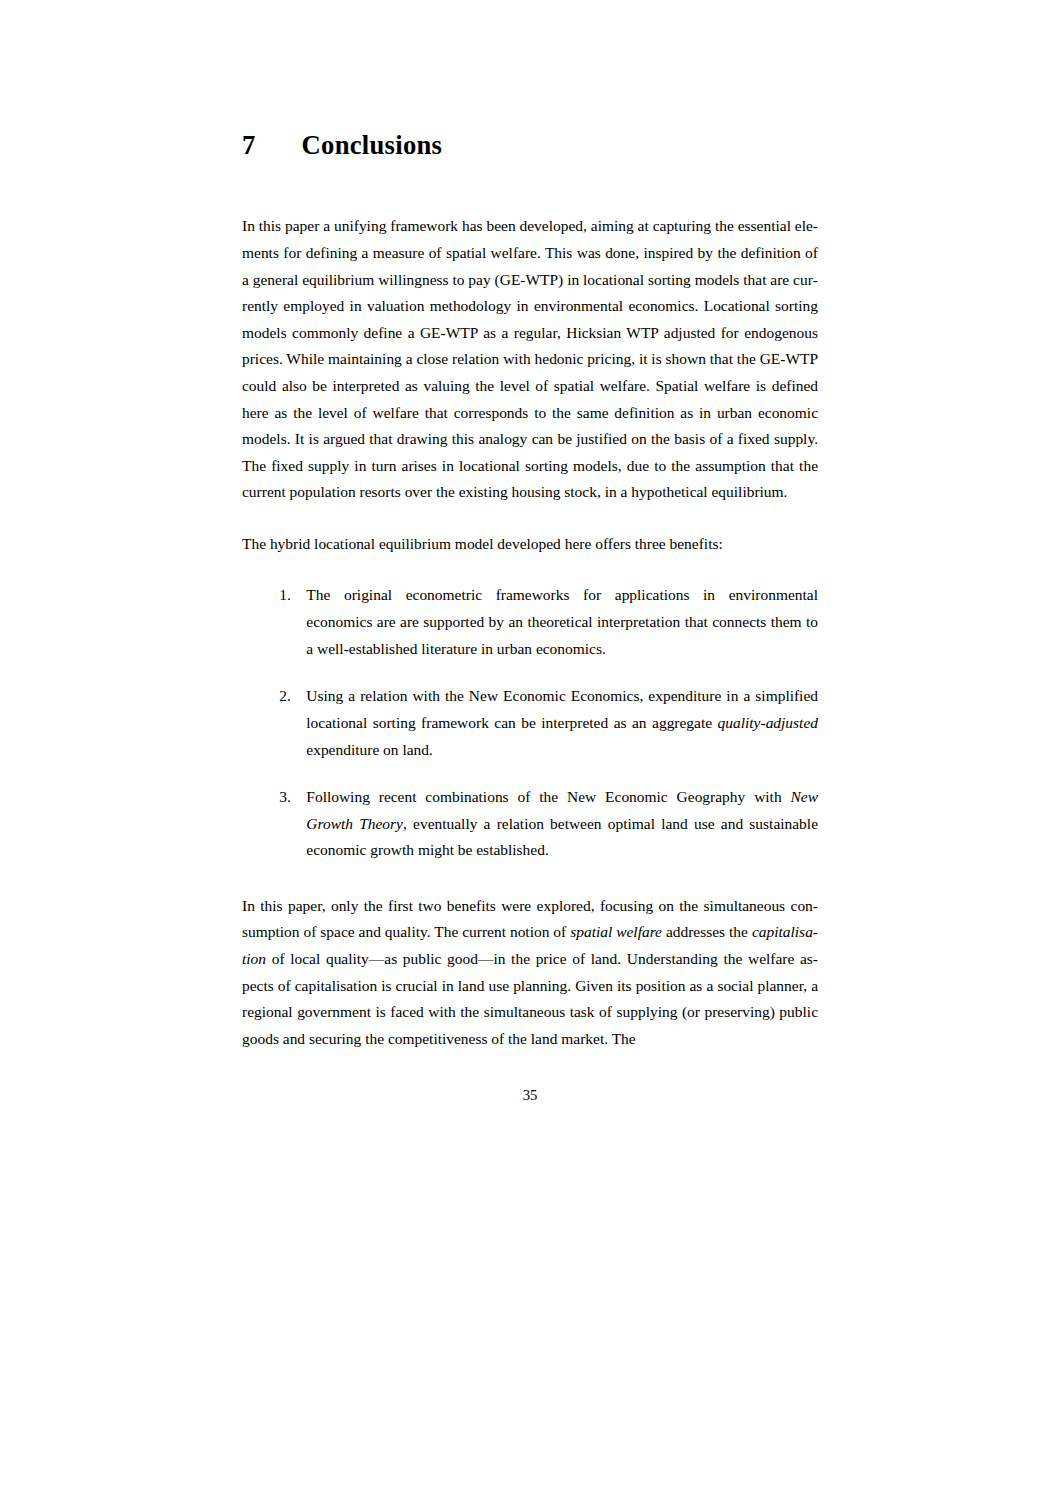7 Conclusions
In this paper a unifying framework has been developed, aiming at capturing the essential elements for defining a measure of spatial welfare. This was done, inspired by the definition of a general equilibrium willingness to pay (GE-WTP) in locational sorting models that are currently employed in valuation methodology in environmental economics. Locational sorting models commonly define a GE-WTP as a regular, Hicksian WTP adjusted for endogenous prices. While maintaining a close relation with hedonic pricing, it is shown that the GE-WTP could also be interpreted as valuing the level of spatial welfare. Spatial welfare is defined here as the level of welfare that corresponds to the same definition as in urban economic models. It is argued that drawing this analogy can be justified on the basis of a fixed supply. The fixed supply in turn arises in locational sorting models, due to the assumption that the current population resorts over the existing housing stock, in a hypothetical equilibrium.
The hybrid locational equilibrium model developed here offers three benefits:
The original econometric frameworks for applications in environmental economics are are supported by an theoretical interpretation that connects them to a well-established literature in urban economics.
Using a relation with the New Economic Economics, expenditure in a simplified locational sorting framework can be interpreted as an aggregate quality-adjusted expenditure on land.
Following recent combinations of the New Economic Geography with New Growth Theory, eventually a relation between optimal land use and sustainable economic growth might be established.
In this paper, only the first two benefits were explored, focusing on the simultaneous consumption of space and quality. The current notion of spatial welfare addresses the capitalisation of local quality—as public good—in the price of land. Understanding the welfare aspects of capitalisation is crucial in land use planning. Given its position as a social planner, a regional government is faced with the simultaneous task of supplying (or preserving) public goods and securing the competitiveness of the land market. The
35